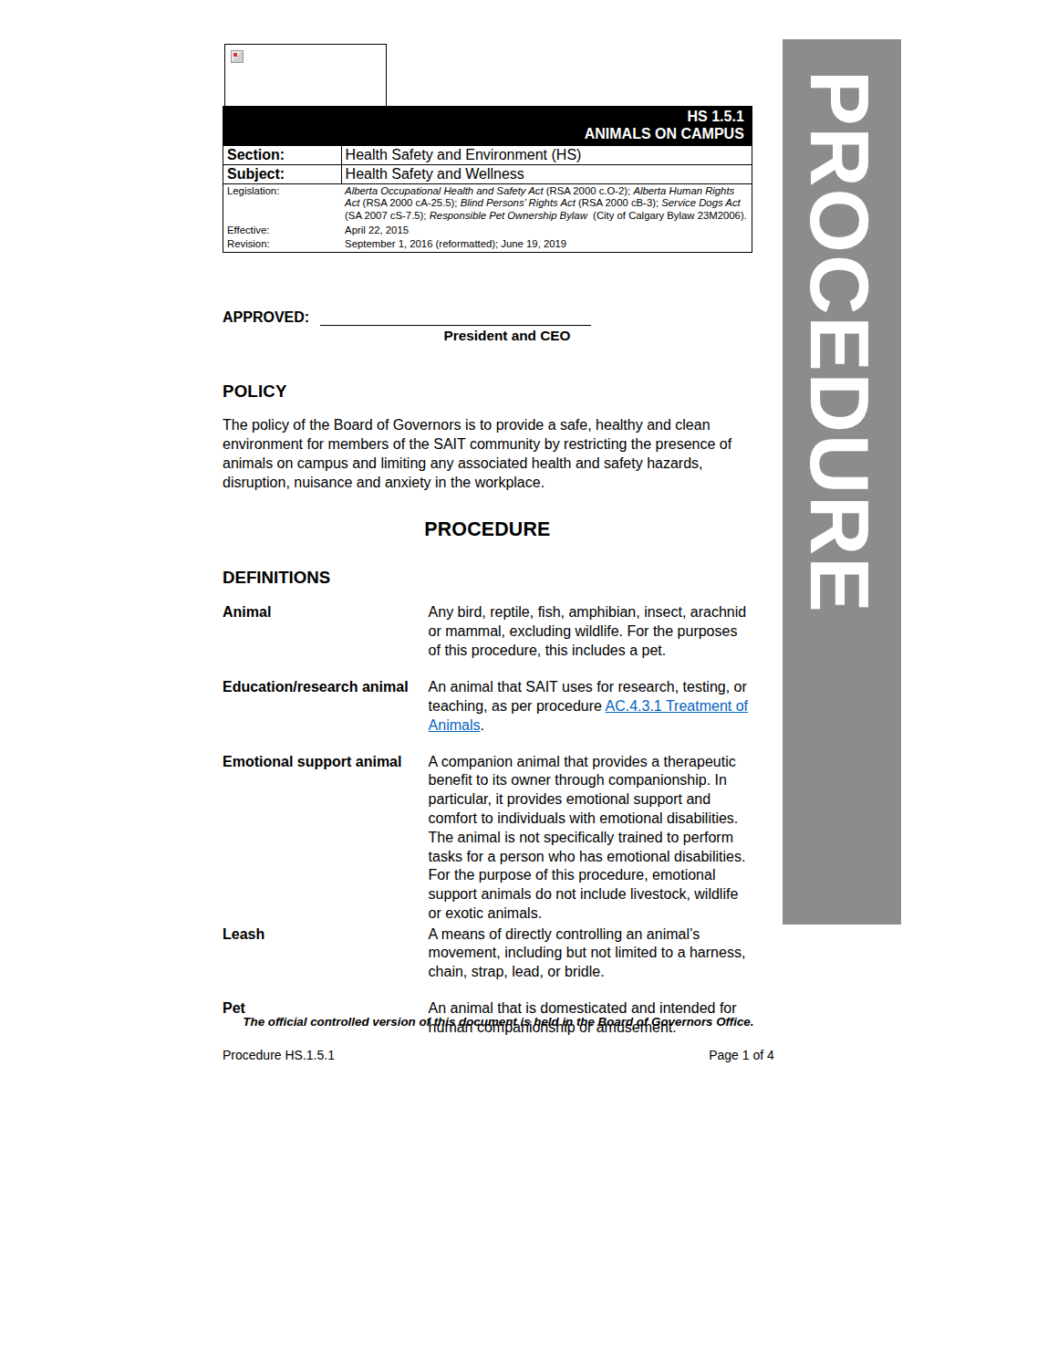PROCEDURE
| HS 1.5.1 ANIMALS ON CAMPUS |
| Section : | Health Safety and Environment (HS) |
| Subject : | Health Safety and Wellness |
| Legislation: | Alberta Occupational Health and Safety Act (RSA 2000 c.O-2); Alberta Human Rights Act (RSA 2000 cA-25.5); Blind Persons’ Rights Act (RSA 2000 cB-3); Service Dogs Act (SA 2007 cS-7.5); Responsible Pet Ownership Bylaw (City of Calgary Bylaw 23M2006). |
| Effective: | April 22, 2015 |
| Revision: | September 1, 2016 (reformatted); June 19, 2019 |
APPROVED:
President and CEO
POLICY
The policy of the Board of Governors is to provide a safe, healthy and clean environment for members of the SAIT community by restricting the presence of animals on campus and limiting any associated health and safety hazards, disruption, nuisance and anxiety in the workplace.
PROCEDURE
DEFINITIONS
| Animal | Any bird, reptile, fish, amphibian, insect, arachnid or mammal, excluding wildlife. For the purposes of this procedure, this includes a pet. |
| Education/research animal | An animal that SAIT uses for research, testing, or teaching, as per procedure AC.4.3.1 Treatment of Animals . |
| Emotional support animal | A companion animal that provides a therapeutic benefit to its owner through companionship. In particular, it provides emotional support and comfort to individuals with emotional disabilities. The animal is not specifically trained to perform tasks for a person who has emotional disabilities. For the purpose of this procedure, emotional support animals do not include livestock, wildlife or exotic animals. |
| Leash | A means of directly controlling an animal’s movement, including but not limited to a harness, chain, strap, lead, or bridle. |
| Pet | An animal that is domesticated and intended for human companionship or amusement. |
The official controlled version of this document is held in the Board of Governors Office.
Procedure HS.1.5.1 Page 1 of 4